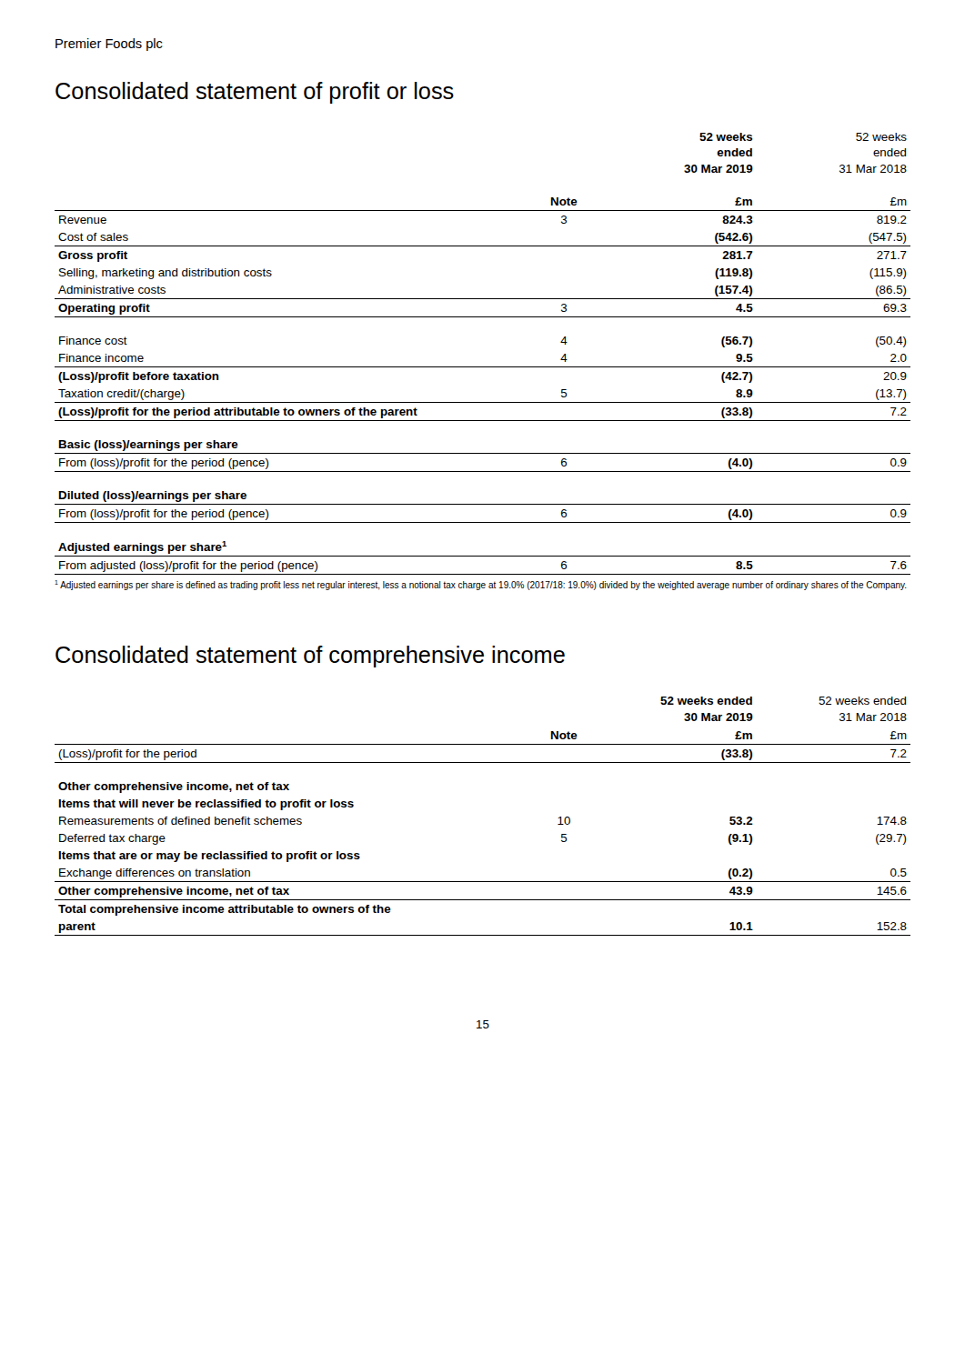Premier Foods plc
Consolidated statement of profit or loss
| | | 52 weeks ended 30 Mar 2019 | 52 weeks ended 31 Mar 2018 |
| | Note | £m | £m |
| Revenue | 3 | 824.3 | 819.2 |
| Cost of sales | | (542.6) | (547.5) |
| Gross profit | | 281.7 | 271.7 |
| Selling, marketing and distribution costs | | (119.8) | (115.9) |
| Administrative costs | | (157.4) | (86.5) |
| Operating profit | 3 | 4.5 | 69.3 |
| Finance cost | 4 | (56.7) | (50.4) |
| Finance income | 4 | 9.5 | 2.0 |
| (Loss)/profit before taxation | | (42.7) | 20.9 |
| Taxation credit/(charge) | 5 | 8.9 | (13.7) |
| (Loss)/profit for the period attributable to owners of the parent | | (33.8) | 7.2 |
| Basic (loss)/earnings per share | | | |
| From (loss)/profit for the period (pence) | 6 | (4.0) | 0.9 |
| Diluted (loss)/earnings per share | | | |
| From (loss)/profit for the period (pence) | 6 | (4.0) | 0.9 |
| Adjusted earnings per share 1 | | | |
| From adjusted (loss)/profit for the period (pence) | 6 | 8.5 | 7.6 |
1 Adjusted earnings per share is defined as trading profit less net regular interest, less a notional tax charge at 19.0% (2017/18: 19.0%) divided by the weighted average number of ordinary shares of the Company.
Consolidated statement of comprehensive income
| | | 52 weeks ended 30 Mar 2019 | 52 weeks ended 31 Mar 2018 |
| | Note | £m | £m |
| (Loss)/profit for the period | | (33.8) | 7.2 |
| Other comprehensive income, net of tax | | | |
| Items that will never be reclassified to profit or loss | | | |
| Remeasurements of defined benefit schemes | 10 | 53.2 | 174.8 |
| Deferred tax charge | 5 | (9.1) | (29.7) |
| Items that are or may be reclassified to profit or loss | | | |
| Exchange differences on translation | | (0.2) | 0.5 |
| Other comprehensive income, net of tax | | 43.9 | 145.6 |
| Total comprehensive income attributable to owners of the | | | |
| parent | | 10.1 | 152.8 |
15